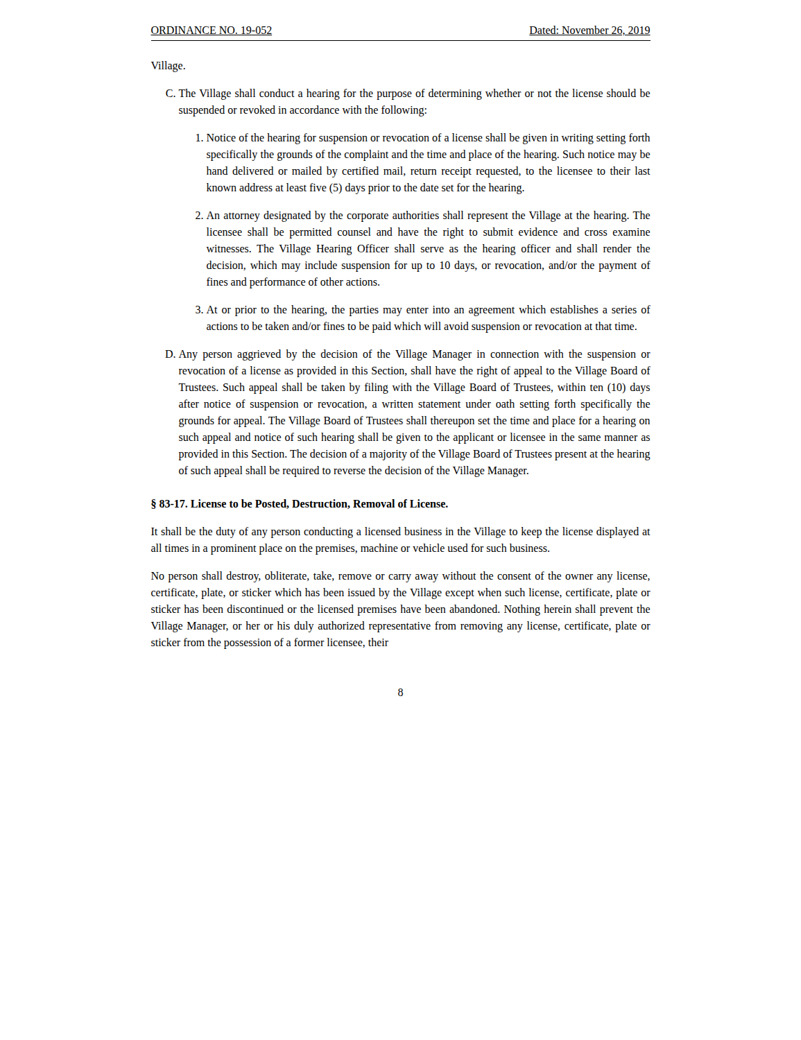ORDINANCE NO. 19-052 Dated: November 26, 2019
Village.
The Village shall conduct a hearing for the purpose of determining whether or not the license should be suspended or revoked in accordance with the following:
Notice of the hearing for suspension or revocation of a license shall be given in writing setting forth specifically the grounds of the complaint and the time and place of the hearing. Such notice may be hand delivered or mailed by certified mail, return receipt requested, to the licensee to their last known address at least five (5) days prior to the date set for the hearing.
An attorney designated by the corporate authorities shall represent the Village at the hearing. The licensee shall be permitted counsel and have the right to submit evidence and cross examine witnesses. The Village Hearing Officer shall serve as the hearing officer and shall render the decision, which may include suspension for up to 10 days, or revocation, and/or the payment of fines and performance of other actions.
At or prior to the hearing, the parties may enter into an agreement which establishes a series of actions to be taken and/or fines to be paid which will avoid suspension or revocation at that time.
Any person aggrieved by the decision of the Village Manager in connection with the suspension or revocation of a license as provided in this Section, shall have the right of appeal to the Village Board of Trustees. Such appeal shall be taken by filing with the Village Board of Trustees, within ten (10) days after notice of suspension or revocation, a written statement under oath setting forth specifically the grounds for appeal. The Village Board of Trustees shall thereupon set the time and place for a hearing on such appeal and notice of such hearing shall be given to the applicant or licensee in the same manner as provided in this Section. The decision of a majority of the Village Board of Trustees present at the hearing of such appeal shall be required to reverse the decision of the Village Manager.
§ 83-17. License to be Posted, Destruction, Removal of License.
It shall be the duty of any person conducting a licensed business in the Village to keep the license displayed at all times in a prominent place on the premises, machine or vehicle used for such business.
No person shall destroy, obliterate, take, remove or carry away without the consent of the owner any license, certificate, plate, or sticker which has been issued by the Village except when such license, certificate, plate or sticker has been discontinued or the licensed premises have been abandoned. Nothing herein shall prevent the Village Manager, or her or his duly authorized representative from removing any license, certificate, plate or sticker from the possession of a former licensee, their
8